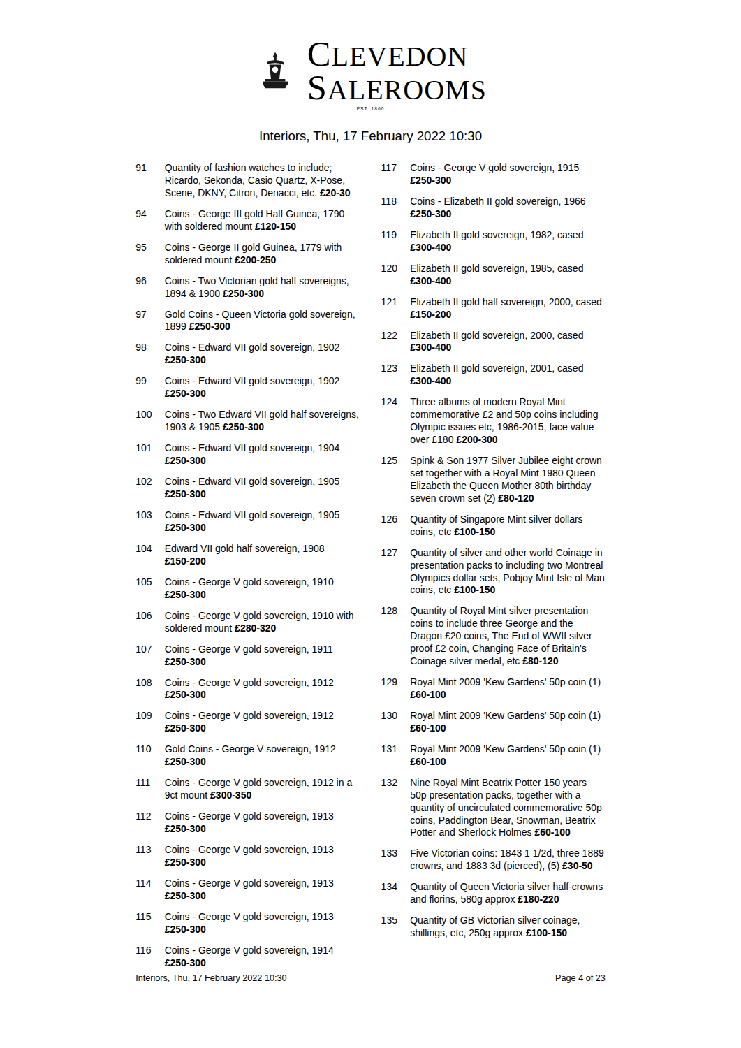CLEVEDON SALEROOMS
EST. 1860
Interiors, Thu, 17 February 2022 10:30
| 91 | Quantity of fashion watches to include; Ricardo, Sekonda, Casio Quartz, X-Pose, Scene, DKNY, Citron, Denacci, etc. £20-30 |
| 94 | Coins - George III gold Half Guinea, 1790 with soldered mount £120-150 |
| 95 | Coins - George II gold Guinea, 1779 with soldered mount £200-250 |
| 96 | Coins - Two Victorian gold half sovereigns, 1894 & 1900 £250-300 |
| 97 | Gold Coins - Queen Victoria gold sovereign, 1899 £250-300 |
| 98 | Coins - Edward VII gold sovereign, 1902 £250-300 |
| 99 | Coins - Edward VII gold sovereign, 1902 £250-300 |
| 100 | Coins - Two Edward VII gold half sovereigns, 1903 & 1905 £250-300 |
| 101 | Coins - Edward VII gold sovereign, 1904 £250-300 |
| 102 | Coins - Edward VII gold sovereign, 1905 £250-300 |
| 103 | Coins - Edward VII gold sovereign, 1905 £250-300 |
| 104 | Edward VII gold half sovereign, 1908 £150-200 |
| 105 | Coins - George V gold sovereign, 1910 £250-300 |
| 106 | Coins - George V gold sovereign, 1910 with soldered mount £280-320 |
| 107 | Coins - George V gold sovereign, 1911 £250-300 |
| 108 | Coins - George V gold sovereign, 1912 £250-300 |
| 109 | Coins - George V gold sovereign, 1912 £250-300 |
| 110 | Gold Coins - George V sovereign, 1912 £250-300 |
| 111 | Coins - George V gold sovereign, 1912 in a 9ct mount £300-350 |
| 112 | Coins - George V gold sovereign, 1913 £250-300 |
| 113 | Coins - George V gold sovereign, 1913 £250-300 |
| 114 | Coins - George V gold sovereign, 1913 £250-300 |
| 115 | Coins - George V gold sovereign, 1913 £250-300 |
| 116 | Coins - George V gold sovereign, 1914 £250-300 |
| 117 | Coins - George V gold sovereign, 1915 £250-300 |
| 118 | Coins - Elizabeth II gold sovereign, 1966 £250-300 |
| 119 | Elizabeth II gold sovereign, 1982, cased £300-400 |
| 120 | Elizabeth II gold sovereign, 1985, cased £300-400 |
| 121 | Elizabeth II gold half sovereign, 2000, cased £150-200 |
| 122 | Elizabeth II gold sovereign, 2000, cased £300-400 |
| 123 | Elizabeth II gold sovereign, 2001, cased £300-400 |
| 124 | Three albums of modern Royal Mint commemorative £2 and 50p coins including Olympic issues etc, 1986-2015, face value over £180 £200-300 |
| 125 | Spink & Son 1977 Silver Jubilee eight crown set together with a Royal Mint 1980 Queen Elizabeth the Queen Mother 80th birthday seven crown set (2) £80-120 |
| 126 | Quantity of Singapore Mint silver dollars coins, etc £100-150 |
| 127 | Quantity of silver and other world Coinage in presentation packs to including two Montreal Olympics dollar sets, Pobjoy Mint Isle of Man coins, etc £100-150 |
| 128 | Quantity of Royal Mint silver presentation coins to include three George and the Dragon £20 coins, The End of WWII silver proof £2 coin, Changing Face of Britain's Coinage silver medal, etc £80-120 |
| 129 | Royal Mint 2009 'Kew Gardens' 50p coin (1) £60-100 |
| 130 | Royal Mint 2009 'Kew Gardens' 50p coin (1) £60-100 |
| 131 | Royal Mint 2009 'Kew Gardens' 50p coin (1) £60-100 |
| 132 | Nine Royal Mint Beatrix Potter 150 years 50p presentation packs, together with a quantity of uncirculated commemorative 50p coins, Paddington Bear, Snowman, Beatrix Potter and Sherlock Holmes £60-100 |
| 133 | Five Victorian coins: 1843 1 1/2d, three 1889 crowns, and 1883 3d (pierced), (5) £30-50 |
| 134 | Quantity of Queen Victoria silver half-crowns and florins, 580g approx £180-220 |
| 135 | Quantity of GB Victorian silver coinage, shillings, etc, 250g approx £100-150 |
Interiors, Thu, 17 February 2022 10:30 Page 4 of 23